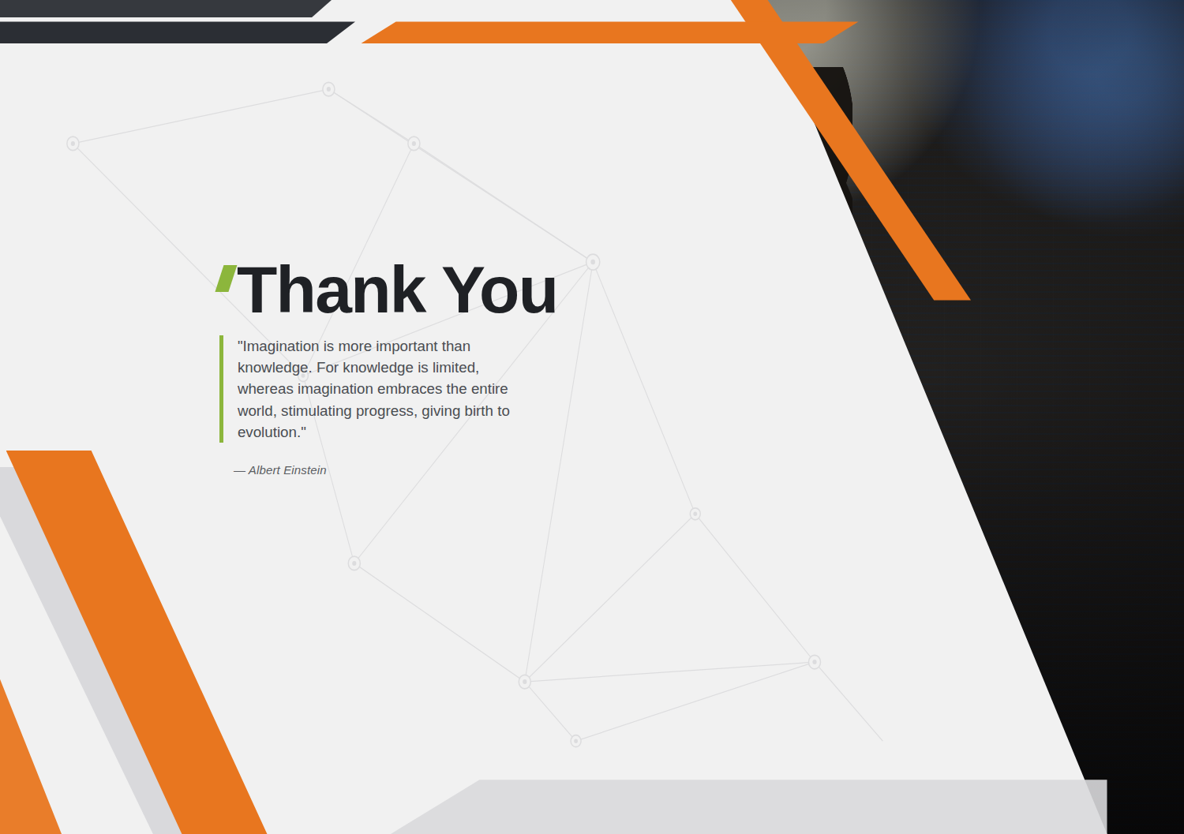Thank You
"Imagination is more important than knowledge. For knowledge is limited, whereas imagination embraces the entire world, stimulating progress, giving birth to evolution."
— Albert Einstein